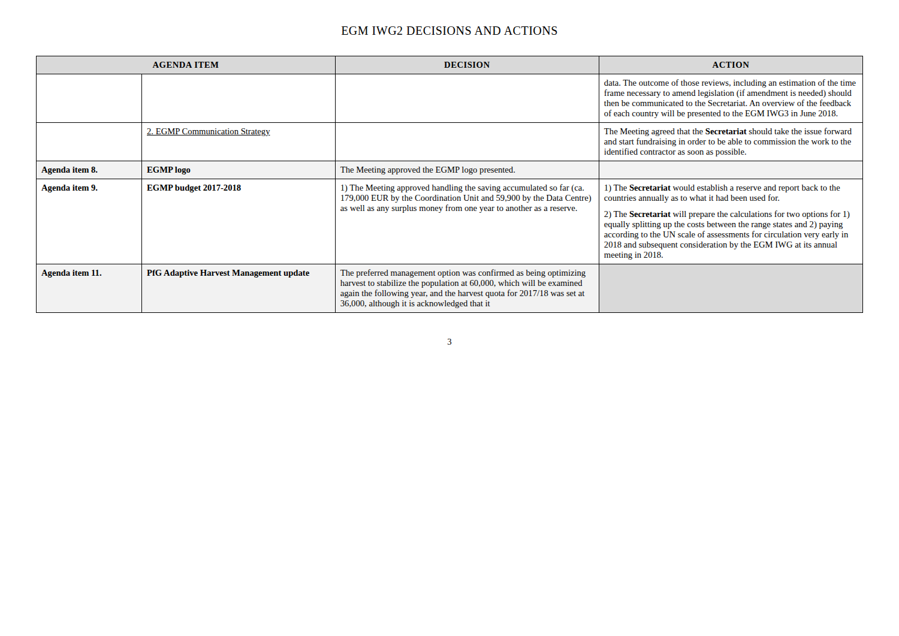EGM IWG2 DECISIONS AND ACTIONS
| AGENDA ITEM | DECISION | ACTION |
| --- | --- | --- |
| | | | data. The outcome of those reviews, including an estimation of the time frame necessary to amend legislation (if amendment is needed) should then be communicated to the Secretariat. An overview of the feedback of each country will be presented to the EGM IWG3 in June 2018. |
| | 2. EGMP Communication Strategy | | The Meeting agreed that the Secretariat should take the issue forward and start fundraising in order to be able to commission the work to the identified contractor as soon as possible. |
| Agenda item 8. | EGMP logo | The Meeting approved the EGMP logo presented. | |
| Agenda item 9. | EGMP budget 2017-2018 | 1) The Meeting approved handling the saving accumulated so far (ca. 179,000 EUR by the Coordination Unit and 59,900 by the Data Centre) as well as any surplus money from one year to another as a reserve. | 1) The Secretariat would establish a reserve and report back to the countries annually as to what it had been used for. 2) The Secretariat will prepare the calculations for two options for 1) equally splitting up the costs between the range states and 2) paying according to the UN scale of assessments for circulation very early in 2018 and subsequent consideration by the EGM IWG at its annual meeting in 2018. |
| Agenda item 11. | PfG Adaptive Harvest Management update | The preferred management option was confirmed as being optimizing harvest to stabilize the population at 60,000, which will be examined again the following year, and the harvest quota for 2017/18 was set at 36,000, although it is acknowledged that it | |
3